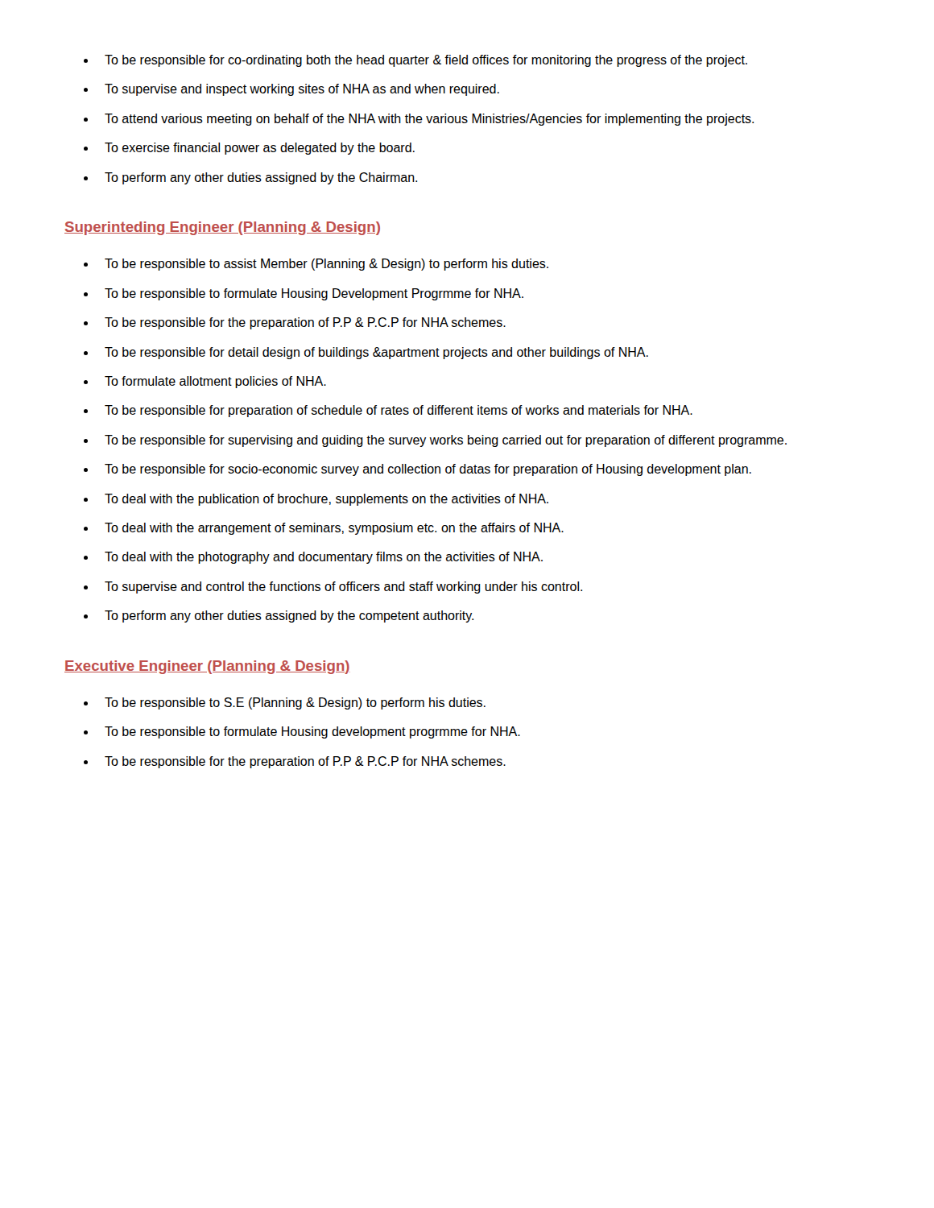To be responsible for co-ordinating both the head quarter & field offices for monitoring the progress of the project.
To supervise and inspect working sites of NHA as and when required.
To attend various meeting on behalf of the NHA with the various Ministries/Agencies for implementing the projects.
To exercise financial power as delegated by the board.
To perform any other duties assigned by the Chairman.
Superinteding Engineer (Planning & Design)
To be responsible to assist Member (Planning & Design) to perform his duties.
To be responsible to formulate Housing Development Progrmme for NHA.
To be responsible for the preparation of P.P & P.C.P for NHA schemes.
To be responsible for detail design of buildings &apartment projects and other buildings of NHA.
To formulate allotment policies of NHA.
To be responsible for preparation of schedule of rates of different items of works and materials for NHA.
To be responsible for supervising and guiding the survey works being carried out for preparation of different programme.
To be responsible for socio-economic survey and collection of datas for preparation of Housing development plan.
To deal with the publication of brochure, supplements on the activities of NHA.
To deal with the arrangement of seminars, symposium etc. on the affairs of NHA.
To deal with the photography and documentary films on the activities of NHA.
To supervise and control the functions of officers and staff working under his control.
To perform any other duties assigned by the competent authority.
Executive Engineer (Planning & Design)
To be responsible to S.E (Planning & Design) to perform his duties.
To be responsible to formulate Housing development progrmme for NHA.
To be responsible for the preparation of P.P & P.C.P for NHA schemes.